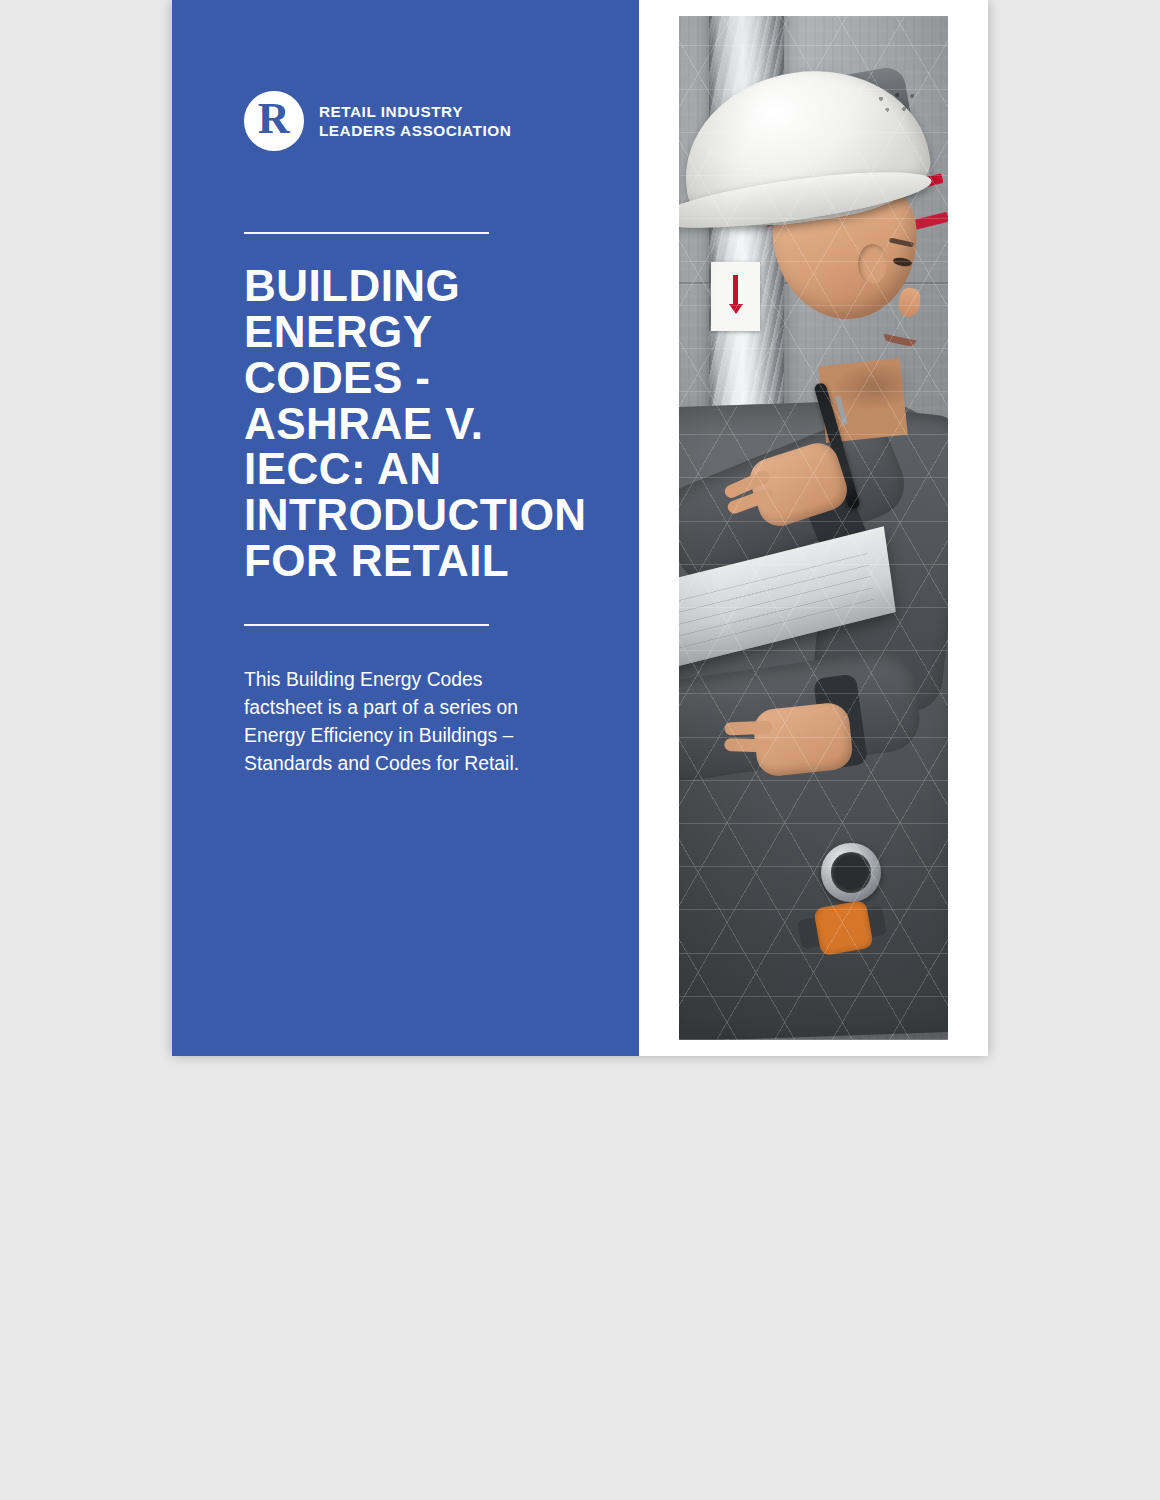R
Retail Industry
Leaders Association
Building Energy Codes - ASHRAE v. IECC: An Introduction for Retail
This Building Energy Codes factsheet is a part of a series on Energy Efficiency in Buildings – Standards and Codes for Retail.